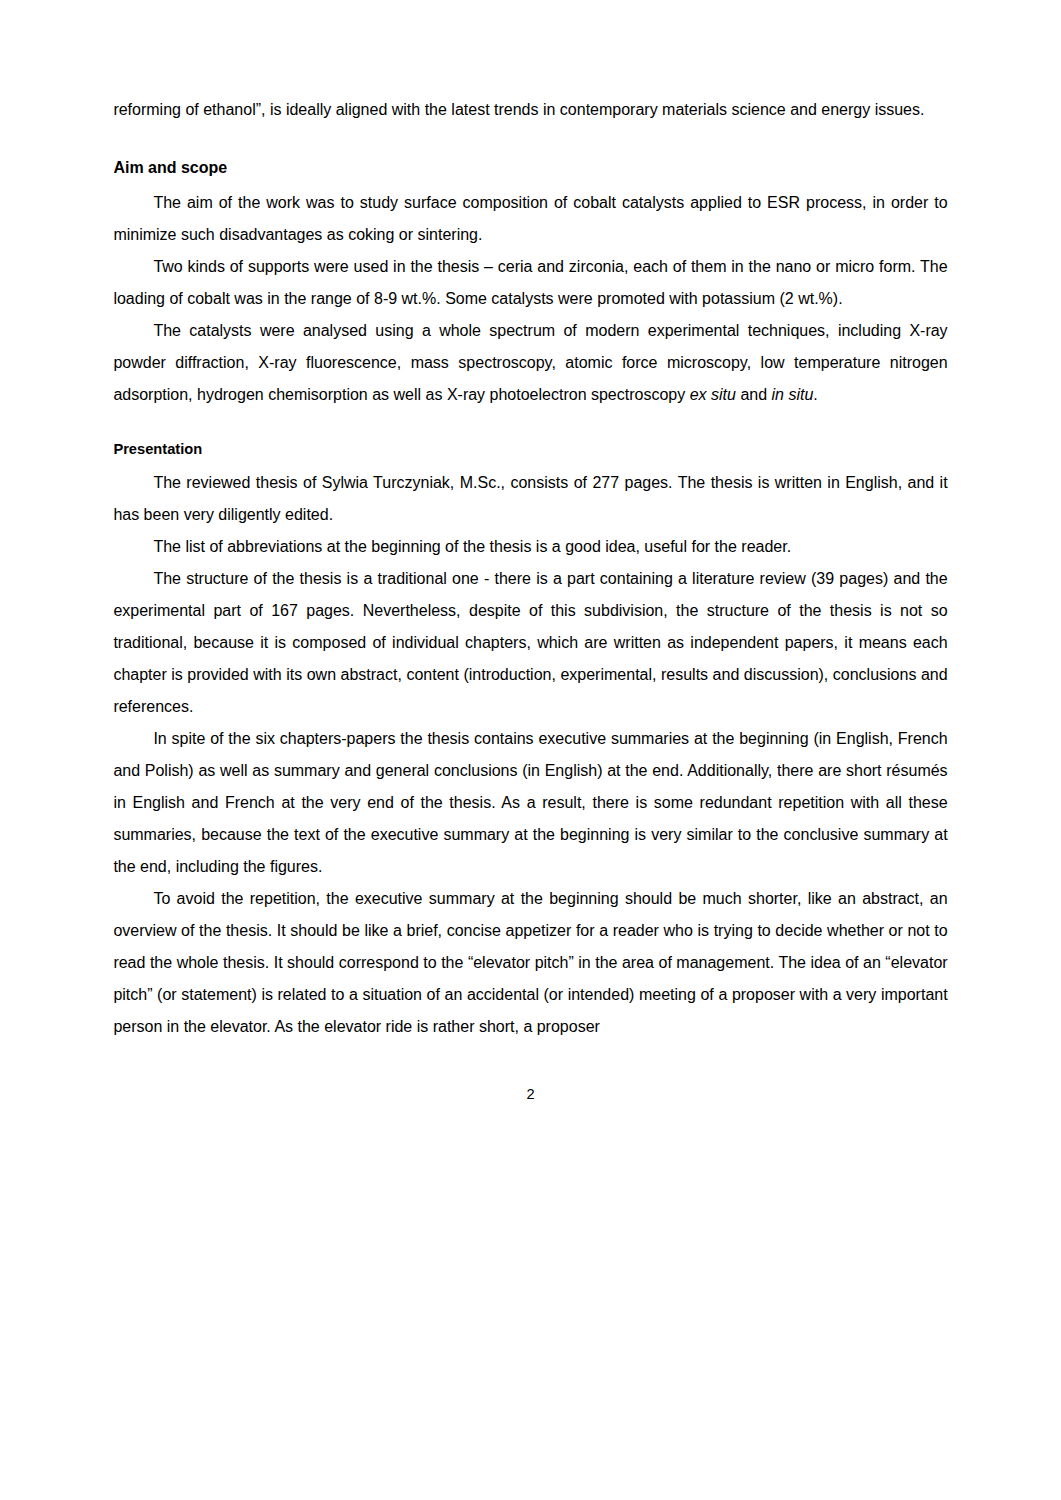reforming of ethanol”, is ideally aligned with the latest trends in contemporary materials science and energy issues.
Aim and scope
The aim of the work was to study surface composition of cobalt catalysts applied to ESR process, in order to minimize such disadvantages as coking or sintering.
Two kinds of supports were used in the thesis – ceria and zirconia, each of them in the nano or micro form. The loading of cobalt was in the range of 8-9 wt.%. Some catalysts were promoted with potassium (2 wt.%).
The catalysts were analysed using a whole spectrum of modern experimental techniques, including X-ray powder diffraction, X-ray fluorescence, mass spectroscopy, atomic force microscopy, low temperature nitrogen adsorption, hydrogen chemisorption as well as X-ray photoelectron spectroscopy ex situ and in situ.
Presentation
The reviewed thesis of Sylwia Turczyniak, M.Sc., consists of 277 pages. The thesis is written in English, and it has been very diligently edited.
The list of abbreviations at the beginning of the thesis is a good idea, useful for the reader.
The structure of the thesis is a traditional one - there is a part containing a literature review (39 pages) and the experimental part of 167 pages. Nevertheless, despite of this subdivision, the structure of the thesis is not so traditional, because it is composed of individual chapters, which are written as independent papers, it means each chapter is provided with its own abstract, content (introduction, experimental, results and discussion), conclusions and references.
In spite of the six chapters-papers the thesis contains executive summaries at the beginning (in English, French and Polish) as well as summary and general conclusions (in English) at the end. Additionally, there are short résumés in English and French at the very end of the thesis. As a result, there is some redundant repetition with all these summaries, because the text of the executive summary at the beginning is very similar to the conclusive summary at the end, including the figures.
To avoid the repetition, the executive summary at the beginning should be much shorter, like an abstract, an overview of the thesis. It should be like a brief, concise appetizer for a reader who is trying to decide whether or not to read the whole thesis. It should correspond to the “elevator pitch” in the area of management. The idea of an “elevator pitch” (or statement) is related to a situation of an accidental (or intended) meeting of a proposer with a very important person in the elevator. As the elevator ride is rather short, a proposer
2